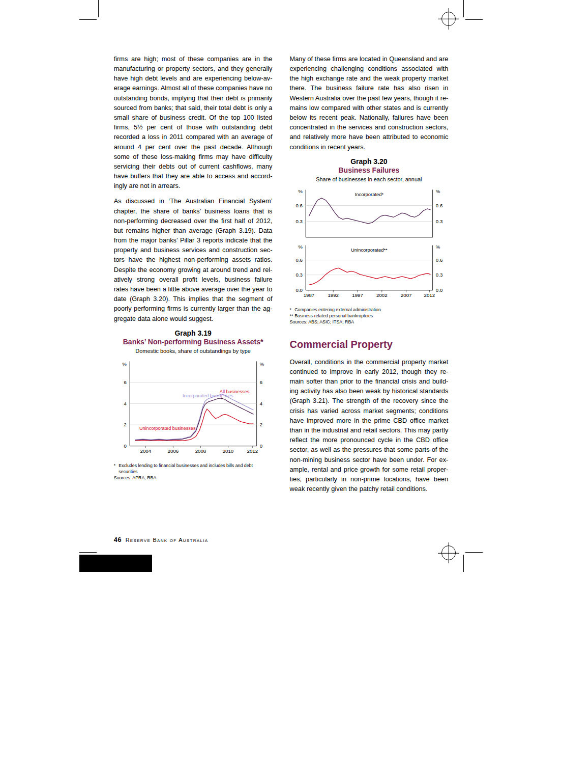firms are high; most of these companies are in the manufacturing or property sectors, and they generally have high debt levels and are experiencing below-average earnings. Almost all of these companies have no outstanding bonds, implying that their debt is primarily sourced from banks; that said, their total debt is only a small share of business credit. Of the top 100 listed firms, 5½ per cent of those with outstanding debt recorded a loss in 2011 compared with an average of around 4 per cent over the past decade. Although some of these loss-making firms may have difficulty servicing their debts out of current cashflows, many have buffers that they are able to access and accordingly are not in arrears.
As discussed in ‘The Australian Financial System’ chapter, the share of banks’ business loans that is non-performing decreased over the first half of 2012, but remains higher than average (Graph 3.19). Data from the major banks’ Pillar 3 reports indicate that the property and business services and construction sectors have the highest non-performing assets ratios. Despite the economy growing at around trend and relatively strong overall profit levels, business failure rates have been a little above average over the year to date (Graph 3.20). This implies that the segment of poorly performing firms is currently larger than the aggregate data alone would suggest.
Graph 3.19
Banks’ Non-performing Business Assets*
Domestic books, share of outstandings by type
% 6 4 2 0 % 6 4 2 0 2004 2006 2008 2010 2012 All businesses Incorporated businesses Unincorporated businesses
*Excludes lending to financial businesses and includes bills and debt
securities
Sources: APRA; RBA
Many of these firms are located in Queensland and are experiencing challenging conditions associated with the high exchange rate and the weak property market there. The business failure rate has also risen in Western Australia over the past few years, though it remains low compared with other states and is currently below its recent peak. Nationally, failures have been concentrated in the services and construction sectors, and relatively more have been attributed to economic conditions in recent years.
Graph 3.20
Business Failures
Share of businesses in each sector, annual
% 0.6 0.3 % 0.6 0.3 Incorporated* % 0.6 0.3 0.0 % 0.6 0.3 0.0 Unincorporated** 1987 1992 1997 2002 2007 2012
*Companies entering external administration
**Business-related personal bankruptcies
Sources: ABS; ASIC; ITSA; RBA
Commercial Property
Overall, conditions in the commercial property market continued to improve in early 2012, though they remain softer than prior to the financial crisis and building activity has also been weak by historical standards (Graph 3.21). The strength of the recovery since the crisis has varied across market segments; conditions have improved more in the prime CBD office market than in the industrial and retail sectors. This may partly reflect the more pronounced cycle in the CBD office sector, as well as the pressures that some parts of the non-mining business sector have been under. For example, rental and price growth for some retail properties, particularly in non-prime locations, have been weak recently given the patchy retail conditions.
46 Reserve Bank of Australia